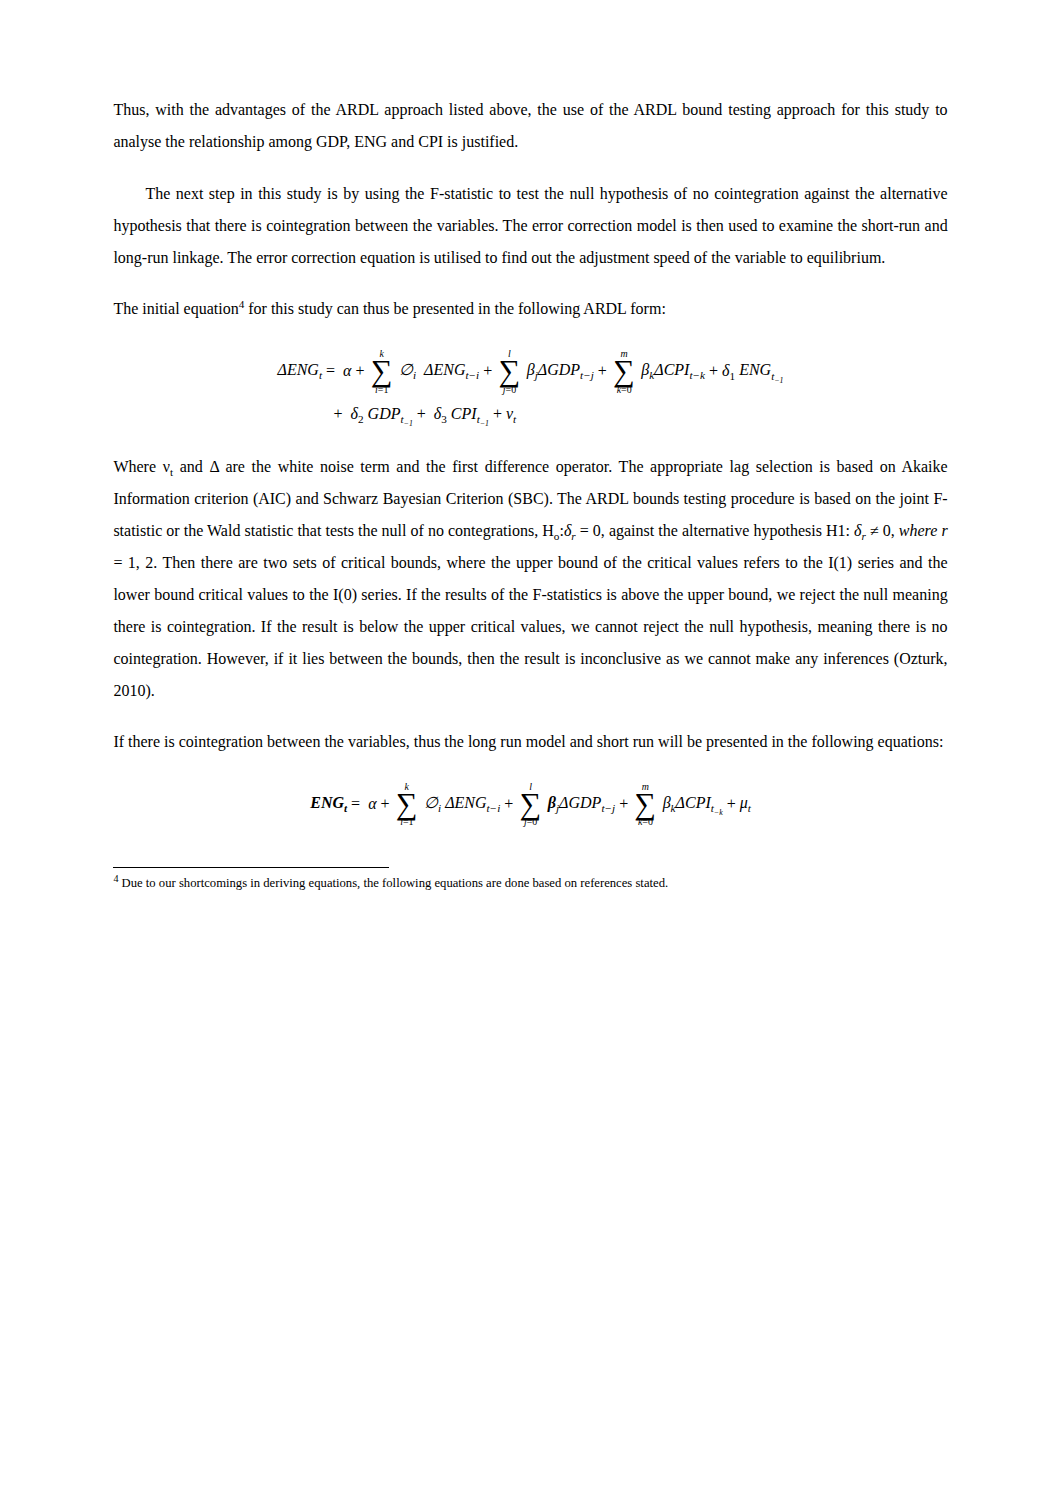Thus, with the advantages of the ARDL approach listed above, the use of the ARDL bound testing approach for this study to analyse the relationship among GDP, ENG and CPI is justified.
The next step in this study is by using the F-statistic to test the null hypothesis of no cointegration against the alternative hypothesis that there is cointegration between the variables. The error correction model is then used to examine the short-run and long-run linkage. The error correction equation is utilised to find out the adjustment speed of the variable to equilibrium.
The initial equation4 for this study can thus be presented in the following ARDL form:
ΔENGt = α + k∑i=1 ∅i ΔENGt−i + l∑j=0 βjΔGDPt−j + m∑k=0 βkΔCPIt−k + δ1 ENGt−1 + δ2 GDPt−1 + δ3 CPIt−1 + νt
Where νt and Δ are the white noise term and the first difference operator. The appropriate lag selection is based on Akaike Information criterion (AIC) and Schwarz Bayesian Criterion (SBC). The ARDL bounds testing procedure is based on the joint F-statistic or the Wald statistic that tests the null of no contegrations, Ho:δr = 0, against the alternative hypothesis H1: δr ≠ 0, where r = 1, 2. Then there are two sets of critical bounds, where the upper bound of the critical values refers to the I(1) series and the lower bound critical values to the I(0) series. If the results of the F-statistics is above the upper bound, we reject the null meaning there is cointegration. If the result is below the upper critical values, we cannot reject the null hypothesis, meaning there is no cointegration. However, if it lies between the bounds, then the result is inconclusive as we cannot make any inferences (Ozturk, 2010).
If there is cointegration between the variables, thus the long run model and short run will be presented in the following equations:
ENGt = α + k∑i=1 ∅i ΔENGt−i + l∑j=0 βjΔGDPt−j + m∑k=0 βkΔCPIt−k + μt
4 Due to our shortcomings in deriving equations, the following equations are done based on references stated.